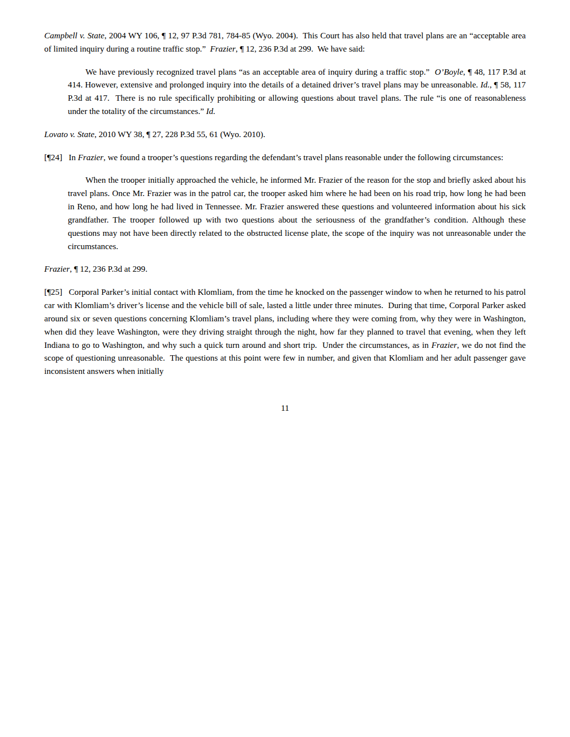Campbell v. State, 2004 WY 106, ¶ 12, 97 P.3d 781, 784-85 (Wyo. 2004). This Court has also held that travel plans are an “acceptable area of limited inquiry during a routine traffic stop.” Frazier, ¶ 12, 236 P.3d at 299. We have said:
We have previously recognized travel plans “as an acceptable area of inquiry during a traffic stop.” O’Boyle, ¶ 48, 117 P.3d at 414. However, extensive and prolonged inquiry into the details of a detained driver’s travel plans may be unreasonable. Id., ¶ 58, 117 P.3d at 417. There is no rule specifically prohibiting or allowing questions about travel plans. The rule “is one of reasonableness under the totality of the circumstances.” Id.
Lovato v. State, 2010 WY 38, ¶ 27, 228 P.3d 55, 61 (Wyo. 2010).
[¶24] In Frazier, we found a trooper’s questions regarding the defendant’s travel plans reasonable under the following circumstances:
When the trooper initially approached the vehicle, he informed Mr. Frazier of the reason for the stop and briefly asked about his travel plans. Once Mr. Frazier was in the patrol car, the trooper asked him where he had been on his road trip, how long he had been in Reno, and how long he had lived in Tennessee. Mr. Frazier answered these questions and volunteered information about his sick grandfather. The trooper followed up with two questions about the seriousness of the grandfather’s condition. Although these questions may not have been directly related to the obstructed license plate, the scope of the inquiry was not unreasonable under the circumstances.
Frazier, ¶ 12, 236 P.3d at 299.
[¶25] Corporal Parker’s initial contact with Klomliam, from the time he knocked on the passenger window to when he returned to his patrol car with Klomliam’s driver’s license and the vehicle bill of sale, lasted a little under three minutes. During that time, Corporal Parker asked around six or seven questions concerning Klomliam’s travel plans, including where they were coming from, why they were in Washington, when did they leave Washington, were they driving straight through the night, how far they planned to travel that evening, when they left Indiana to go to Washington, and why such a quick turn around and short trip. Under the circumstances, as in Frazier, we do not find the scope of questioning unreasonable. The questions at this point were few in number, and given that Klomliam and her adult passenger gave inconsistent answers when initially
11